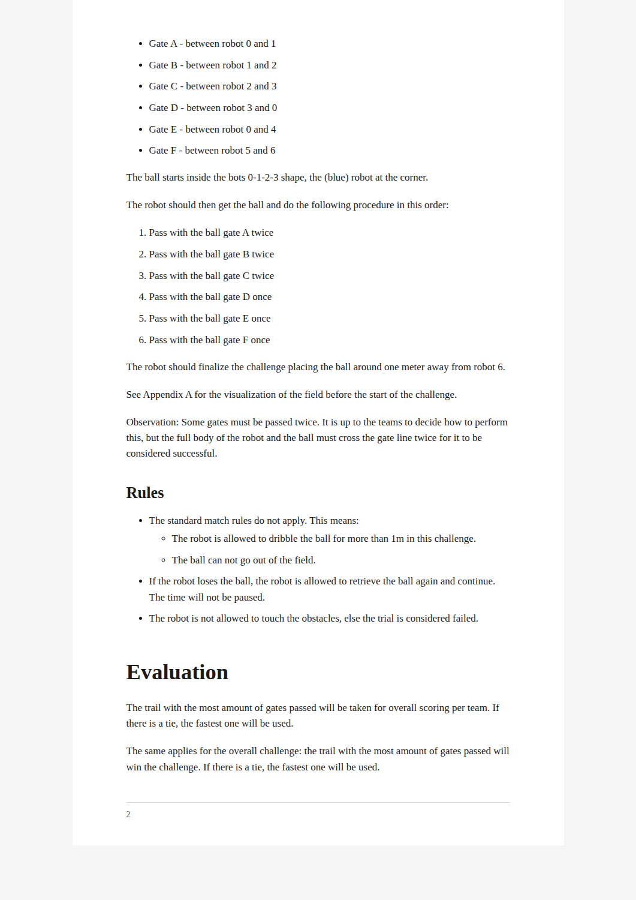Gate A - between robot 0 and 1
Gate B - between robot 1 and 2
Gate C - between robot 2 and 3
Gate D - between robot 3 and 0
Gate E - between robot 0 and 4
Gate F - between robot 5 and 6
The ball starts inside the bots 0-1-2-3 shape, the (blue) robot at the corner.
The robot should then get the ball and do the following procedure in this order:
Pass with the ball gate A twice
Pass with the ball gate B twice
Pass with the ball gate C twice
Pass with the ball gate D once
Pass with the ball gate E once
Pass with the ball gate F once
The robot should finalize the challenge placing the ball around one meter away from robot 6.
See Appendix A for the visualization of the field before the start of the challenge.
Observation: Some gates must be passed twice. It is up to the teams to decide how to perform this, but the full body of the robot and the ball must cross the gate line twice for it to be considered successful.
Rules
The standard match rules do not apply. This means:
The robot is allowed to dribble the ball for more than 1m in this challenge.
The ball can not go out of the field.
If the robot loses the ball, the robot is allowed to retrieve the ball again and continue. The time will not be paused.
The robot is not allowed to touch the obstacles, else the trial is considered failed.
Evaluation
The trail with the most amount of gates passed will be taken for overall scoring per team. If there is a tie, the fastest one will be used.
The same applies for the overall challenge: the trail with the most amount of gates passed will win the challenge. If there is a tie, the fastest one will be used.
2